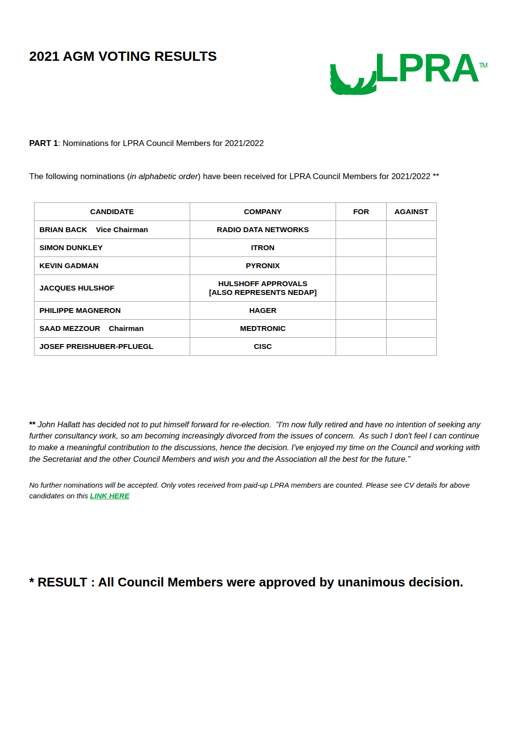2021 AGM VOTING RESULTS
LPRATM
PART 1: Nominations for LPRA Council Members for 2021/2022
The following nominations (in alphabetic order) have been received for LPRA Council Members for 2021/2022 **
| CANDIDATE | COMPANY | FOR | AGAINST |
| --- | --- | --- | --- |
| BRIAN BACK Vice Chairman | RADIO DATA NETWORKS | | |
| SIMON DUNKLEY | ITRON | | |
| KEVIN GADMAN | PYRONIX | | |
| JACQUES HULSHOF | HULSHOFF APPROVALS [ALSO REPRESENTS NEDAP] | | |
| PHILIPPE MAGNERON | HAGER | | |
| SAAD MEZZOUR Chairman | MEDTRONIC | | |
| JOSEF PREISHUBER-PFLUEGL | CISC | | |
** John Hallatt has decided not to put himself forward for re-election. “I'm now fully retired and have no intention of seeking any further consultancy work, so am becoming increasingly divorced from the issues of concern. As such I don't feel I can continue to make a meaningful contribution to the discussions, hence the decision. I've enjoyed my time on the Council and working with the Secretariat and the other Council Members and wish you and the Association all the best for the future.”
No further nominations will be accepted. Only votes received from paid-up LPRA members are counted. Please see CV details for above candidates on this LINK HERE
* RESULT : All Council Members were approved by unanimous decision.